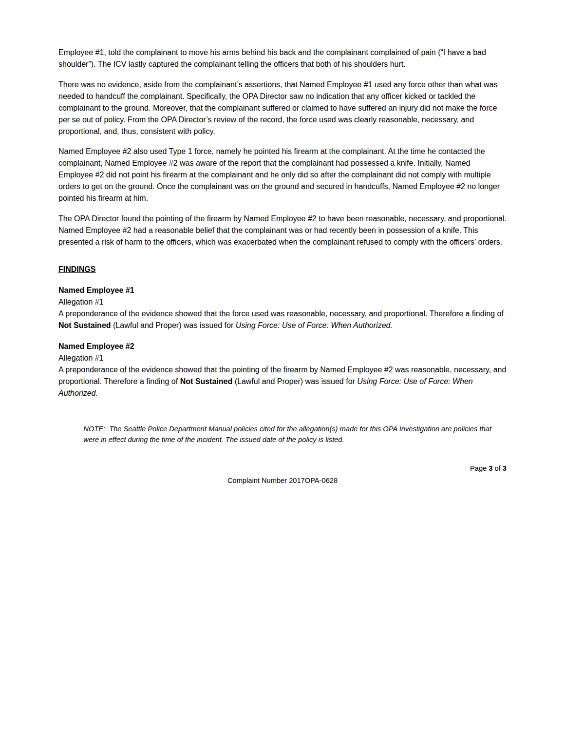Employee #1, told the complainant to move his arms behind his back and the complainant complained of pain (“I have a bad shoulder”). The ICV lastly captured the complainant telling the officers that both of his shoulders hurt.
There was no evidence, aside from the complainant’s assertions, that Named Employee #1 used any force other than what was needed to handcuff the complainant. Specifically, the OPA Director saw no indication that any officer kicked or tackled the complainant to the ground. Moreover, that the complainant suffered or claimed to have suffered an injury did not make the force per se out of policy. From the OPA Director’s review of the record, the force used was clearly reasonable, necessary, and proportional, and, thus, consistent with policy.
Named Employee #2 also used Type 1 force, namely he pointed his firearm at the complainant. At the time he contacted the complainant, Named Employee #2 was aware of the report that the complainant had possessed a knife. Initially, Named Employee #2 did not point his firearm at the complainant and he only did so after the complainant did not comply with multiple orders to get on the ground. Once the complainant was on the ground and secured in handcuffs, Named Employee #2 no longer pointed his firearm at him.
The OPA Director found the pointing of the firearm by Named Employee #2 to have been reasonable, necessary, and proportional. Named Employee #2 had a reasonable belief that the complainant was or had recently been in possession of a knife. This presented a risk of harm to the officers, which was exacerbated when the complainant refused to comply with the officers’ orders.
FINDINGS
Named Employee #1
Allegation #1
A preponderance of the evidence showed that the force used was reasonable, necessary, and proportional. Therefore a finding of Not Sustained (Lawful and Proper) was issued for Using Force: Use of Force: When Authorized.
Named Employee #2
Allegation #1
A preponderance of the evidence showed that the pointing of the firearm by Named Employee #2 was reasonable, necessary, and proportional. Therefore a finding of Not Sustained (Lawful and Proper) was issued for Using Force: Use of Force: When Authorized.
NOTE: The Seattle Police Department Manual policies cited for the allegation(s) made for this OPA Investigation are policies that were in effect during the time of the incident. The issued date of the policy is listed.
Page 3 of 3
Complaint Number 2017OPA-0628